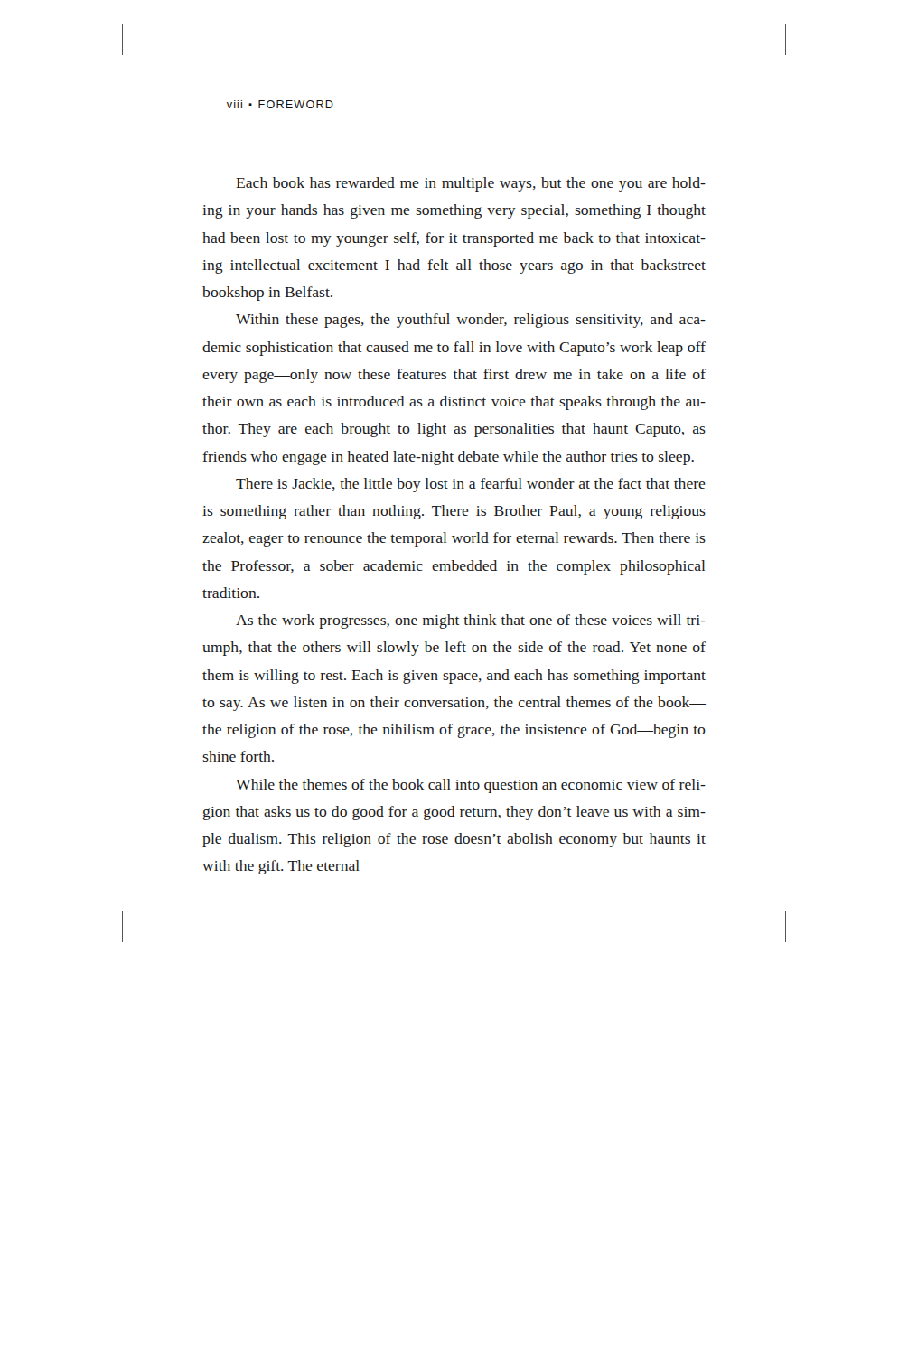viii▪FOREWORD
Each book has rewarded me in multiple ways, but the one you are holding in your hands has given me something very special, something I thought had been lost to my younger self, for it transported me back to that intoxicating intellectual excitement I had felt all those years ago in that backstreet bookshop in Belfast.
Within these pages, the youthful wonder, religious sensitivity, and academic sophistication that caused me to fall in love with Caputo’s work leap off every page—only now these features that first drew me in take on a life of their own as each is introduced as a distinct voice that speaks through the author. They are each brought to light as personalities that haunt Caputo, as friends who engage in heated late-night debate while the author tries to sleep.
There is Jackie, the little boy lost in a fearful wonder at the fact that there is something rather than nothing. There is Brother Paul, a young religious zealot, eager to renounce the temporal world for eternal rewards. Then there is the Professor, a sober academic embedded in the complex philosophical tradition.
As the work progresses, one might think that one of these voices will triumph, that the others will slowly be left on the side of the road. Yet none of them is willing to rest. Each is given space, and each has something important to say. As we listen in on their conversation, the central themes of the book—the religion of the rose, the nihilism of grace, the insistence of God—begin to shine forth.
While the themes of the book call into question an economic view of religion that asks us to do good for a good return, they don’t leave us with a simple dualism. This religion of the rose doesn’t abolish economy but haunts it with the gift. The eternal